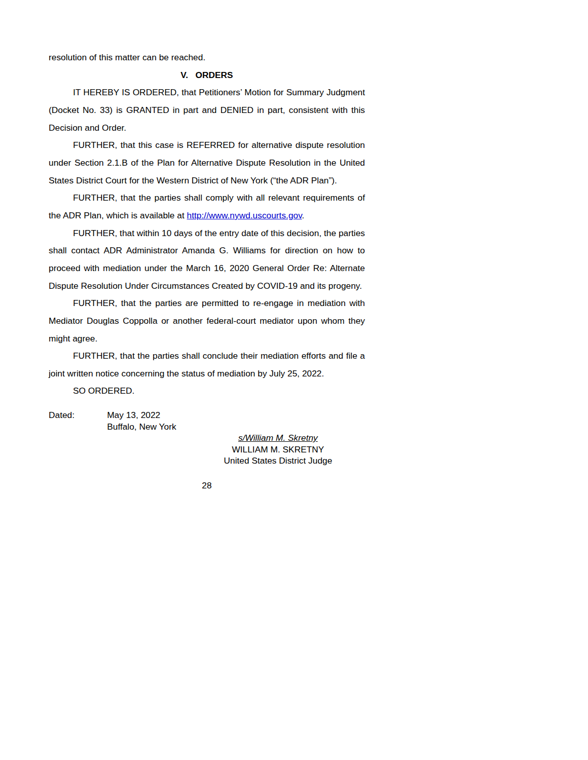resolution of this matter can be reached.
V. ORDERS
IT HEREBY IS ORDERED, that Petitioners’ Motion for Summary Judgment (Docket No. 33) is GRANTED in part and DENIED in part, consistent with this Decision and Order.
FURTHER, that this case is REFERRED for alternative dispute resolution under Section 2.1.B of the Plan for Alternative Dispute Resolution in the United States District Court for the Western District of New York (“the ADR Plan”).
FURTHER, that the parties shall comply with all relevant requirements of the ADR Plan, which is available at http://www.nywd.uscourts.gov.
FURTHER, that within 10 days of the entry date of this decision, the parties shall contact ADR Administrator Amanda G. Williams for direction on how to proceed with mediation under the March 16, 2020 General Order Re: Alternate Dispute Resolution Under Circumstances Created by COVID-19 and its progeny.
FURTHER, that the parties are permitted to re-engage in mediation with Mediator Douglas Coppolla or another federal-court mediator upon whom they might agree.
FURTHER, that the parties shall conclude their mediation efforts and file a joint written notice concerning the status of mediation by July 25, 2022.
SO ORDERED.
Dated:
May 13, 2022
Buffalo, New York
s/William M. Skretny
WILLIAM M. SKRETNY
United States District Judge
28